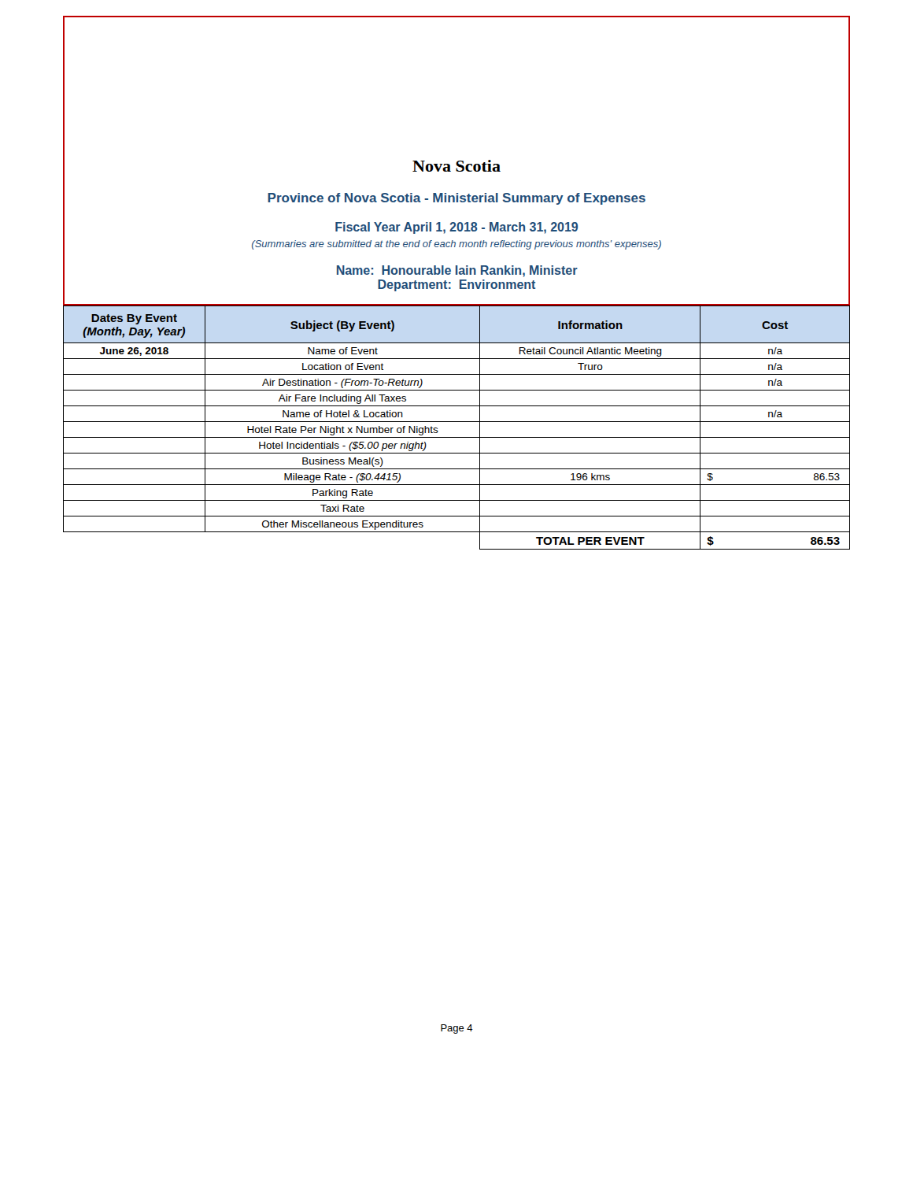Nova Scotia
Province of Nova Scotia - Ministerial Summary of Expenses
Fiscal Year April 1, 2018 - March 31, 2019
(Summaries are submitted at the end of each month reflecting previous months' expenses)
Name: Honourable Iain Rankin, Minister
Department: Environment
| Dates By Event (Month, Day, Year) | Subject (By Event) | Information | Cost |
| --- | --- | --- | --- |
| June 26, 2018 | Name of Event | Retail Council Atlantic Meeting | n/a |
| | Location of Event | Truro | n/a |
| | Air Destination - (From-To-Return) | | n/a |
| | Air Fare Including All Taxes | | |
| | Name of Hotel & Location | | n/a |
| | Hotel Rate Per Night x Number of Nights | | |
| | Hotel Incidentials - ($5.00 per night) | | |
| | Business Meal(s) | | |
| | Mileage Rate - ($0.4415) | 196 kms | $ 86.53 |
| | Parking Rate | | |
| | Taxi Rate | | |
| | Other Miscellaneous Expenditures | | |
| | | TOTAL PER EVENT | $ 86.53 |
Page 4